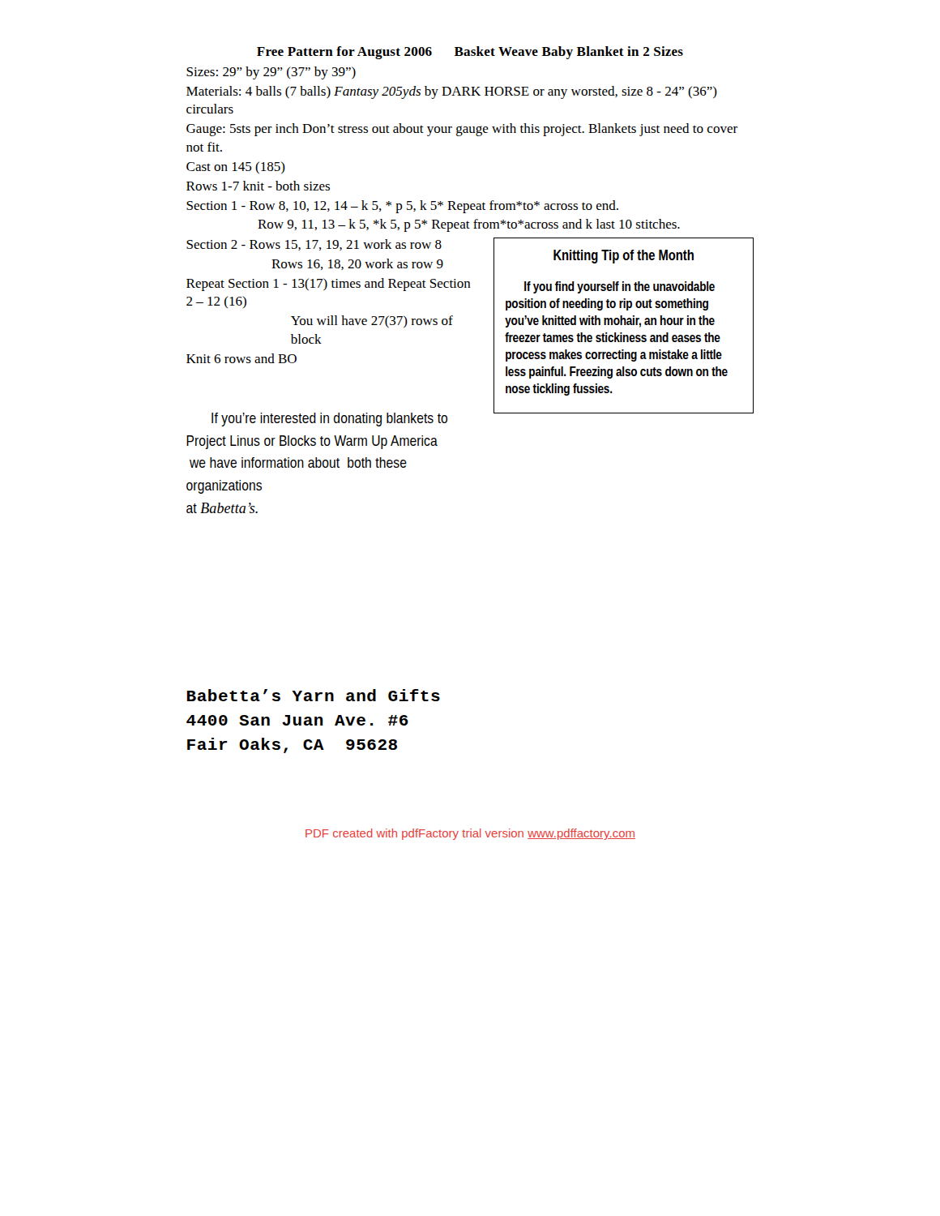Free Pattern for August 2006 Basket Weave Baby Blanket in 2 Sizes
Sizes: 29” by 29” (37” by 39”)
Materials: 4 balls (7 balls) Fantasy 205yds by DARK HORSE or any worsted, size 8 - 24” (36”) circulars
Gauge: 5sts per inch Don’t stress out about your gauge with this project. Blankets just need to cover not fit.
Cast on 145 (185)
Rows 1-7 knit - both sizes
Section 1 - Row 8, 10, 12, 14 – k 5, * p 5, k 5* Repeat from*to* across to end.
Row 9, 11, 13 – k 5, *k 5, p 5* Repeat from*to*across and k last 10 stitches.
Knitting Tip of the Month
If you find yourself in the unavoidable position of needing to rip out something you’ve knitted with mohair, an hour in the freezer tames the stickiness and eases the process makes correcting a mistake a little less painful. Freezing also cuts down on the nose tickling fussies.
Section 2 - Rows 15, 17, 19, 21 work as row 8
Rows 16, 18, 20 work as row 9
Repeat Section 1 - 13(17) times and Repeat Section 2 – 12 (16)
You will have 27(37) rows of block
Knit 6 rows and BO
If you’re interested in donating blankets to
Project Linus or Blocks to Warm Up America
we have information about both these organizations
at Babetta’s.
Babetta’s Yarn and Gifts
4400 San Juan Ave. #6
Fair Oaks, CA 95628
PDF created with pdfFactory trial version www.pdffactory.com